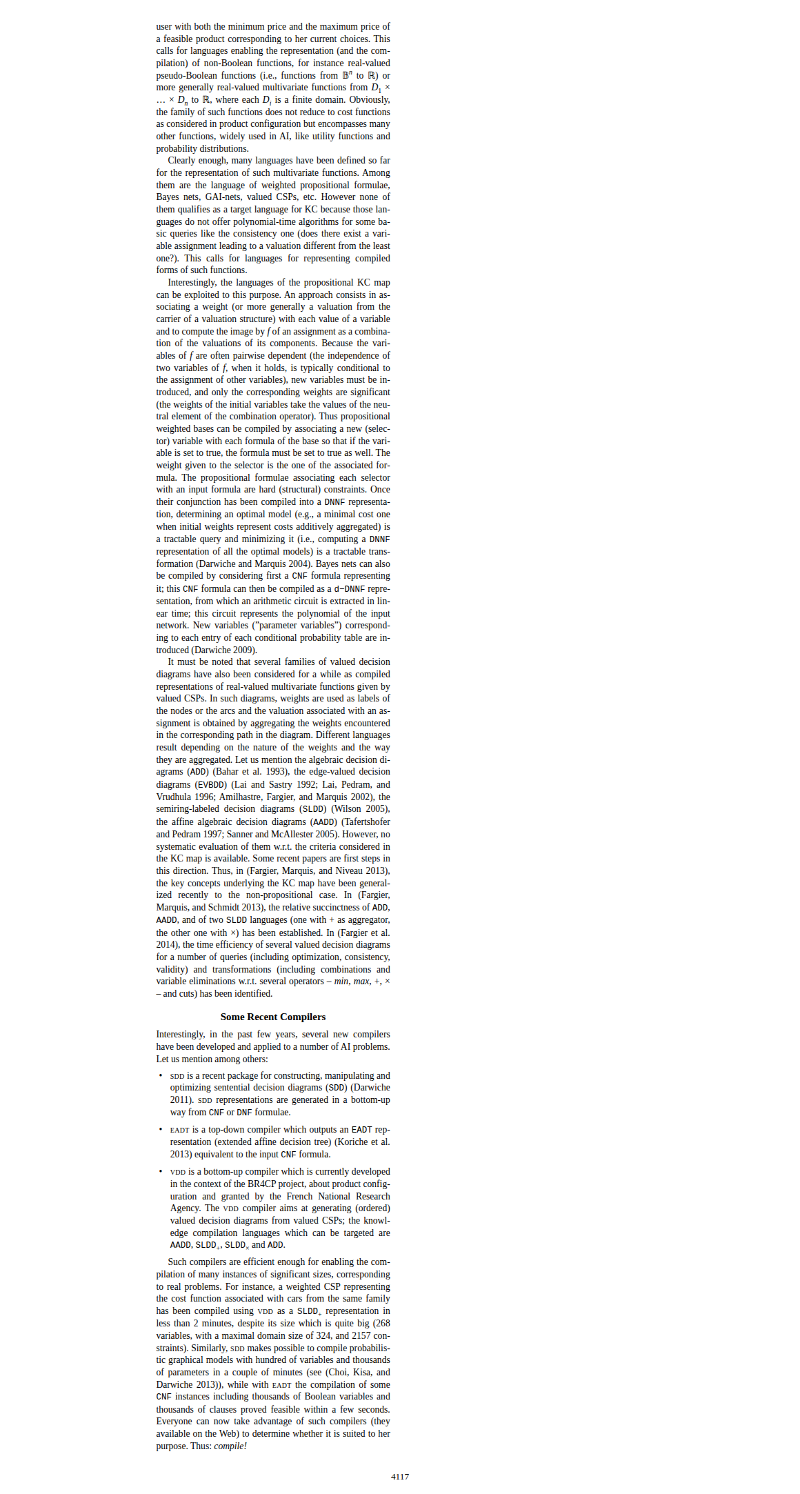user with both the minimum price and the maximum price of a feasible product corresponding to her current choices. This calls for languages enabling the representation (and the compilation) of non-Boolean functions, for instance real-valued pseudo-Boolean functions (i.e., functions from 𝔹n to ℝ) or more generally real-valued multivariate functions from D1 × … × Dn to ℝ, where each Di is a finite domain. Obviously, the family of such functions does not reduce to cost functions as considered in product configuration but encompasses many other functions, widely used in AI, like utility functions and probability distributions.
Clearly enough, many languages have been defined so far for the representation of such multivariate functions. Among them are the language of weighted propositional formulae, Bayes nets, GAI-nets, valued CSPs, etc. However none of them qualifies as a target language for KC because those languages do not offer polynomial-time algorithms for some basic queries like the consistency one (does there exist a variable assignment leading to a valuation different from the least one?). This calls for languages for representing compiled forms of such functions.
Interestingly, the languages of the propositional KC map can be exploited to this purpose. An approach consists in associating a weight (or more generally a valuation from the carrier of a valuation structure) with each value of a variable and to compute the image by f of an assignment as a combination of the valuations of its components. Because the variables of f are often pairwise dependent (the independence of two variables of f, when it holds, is typically conditional to the assignment of other variables), new variables must be introduced, and only the corresponding weights are significant (the weights of the initial variables take the values of the neutral element of the combination operator). Thus propositional weighted bases can be compiled by associating a new (selector) variable with each formula of the base so that if the variable is set to true, the formula must be set to true as well. The weight given to the selector is the one of the associated formula. The propositional formulae associating each selector with an input formula are hard (structural) constraints. Once their conjunction has been compiled into a DNNF representation, determining an optimal model (e.g., a minimal cost one when initial weights represent costs additively aggregated) is a tractable query and minimizing it (i.e., computing a DNNF representation of all the optimal models) is a tractable transformation (Darwiche and Marquis 2004). Bayes nets can also be compiled by considering first a CNF formula representing it; this CNF formula can then be compiled as a d−DNNF representation, from which an arithmetic circuit is extracted in linear time; this circuit represents the polynomial of the input network. New variables (”parameter variables”) corresponding to each entry of each conditional probability table are introduced (Darwiche 2009).
It must be noted that several families of valued decision diagrams have also been considered for a while as compiled representations of real-valued multivariate functions given by valued CSPs. In such diagrams, weights are used as labels of the nodes or the arcs and the valuation associated with an assignment is obtained by aggregating the weights encountered in the corresponding path in the diagram. Different languages result depending on the nature of the weights and the way they are aggregated. Let us mention the algebraic decision diagrams (ADD) (Bahar et al. 1993), the edge-valued decision diagrams (EVBDD) (Lai and Sastry 1992; Lai, Pedram, and Vrudhula 1996; Amilhastre, Fargier, and Marquis 2002), the semiring-labeled decision diagrams (SLDD) (Wilson 2005), the affine algebraic decision diagrams (AADD) (Tafertshofer and Pedram 1997; Sanner and McAllester 2005). However, no systematic evaluation of them w.r.t. the criteria considered in the KC map is available. Some recent papers are first steps in this direction. Thus, in (Fargier, Marquis, and Niveau 2013), the key concepts underlying the KC map have been generalized recently to the non-propositional case. In (Fargier, Marquis, and Schmidt 2013), the relative succinctness of ADD, AADD, and of two SLDD languages (one with + as aggregator, the other one with ×) has been established. In (Fargier et al. 2014), the time efficiency of several valued decision diagrams for a number of queries (including optimization, consistency, validity) and transformations (including combinations and variable eliminations w.r.t. several operators – min, max, +, × – and cuts) has been identified.
Some Recent Compilers
Interestingly, in the past few years, several new compilers have been developed and applied to a number of AI problems. Let us mention among others:
sdd is a recent package for constructing, manipulating and optimizing sentential decision diagrams (SDD) (Darwiche 2011). sdd representations are generated in a bottom-up way from CNF or DNF formulae.
eadt is a top-down compiler which outputs an EADT representation (extended affine decision tree) (Koriche et al. 2013) equivalent to the input CNF formula.
vdd is a bottom-up compiler which is currently developed in the context of the BR4CP project, about product configuration and granted by the French National Research Agency. The vdd compiler aims at generating (ordered) valued decision diagrams from valued CSPs; the knowledge compilation languages which can be targeted are AADD, SLDD+, SLDD× and ADD.
Such compilers are efficient enough for enabling the compilation of many instances of significant sizes, corresponding to real problems. For instance, a weighted CSP representing the cost function associated with cars from the same family has been compiled using vdd as a SLDD+ representation in less than 2 minutes, despite its size which is quite big (268 variables, with a maximal domain size of 324, and 2157 constraints). Similarly, sdd makes possible to compile probabilistic graphical models with hundred of variables and thousands of parameters in a couple of minutes (see (Choi, Kisa, and Darwiche 2013)), while with eadt the compilation of some CNF instances including thousands of Boolean variables and thousands of clauses proved feasible within a few seconds. Everyone can now take advantage of such compilers (they available on the Web) to determine whether it is suited to her purpose. Thus: compile!
4117